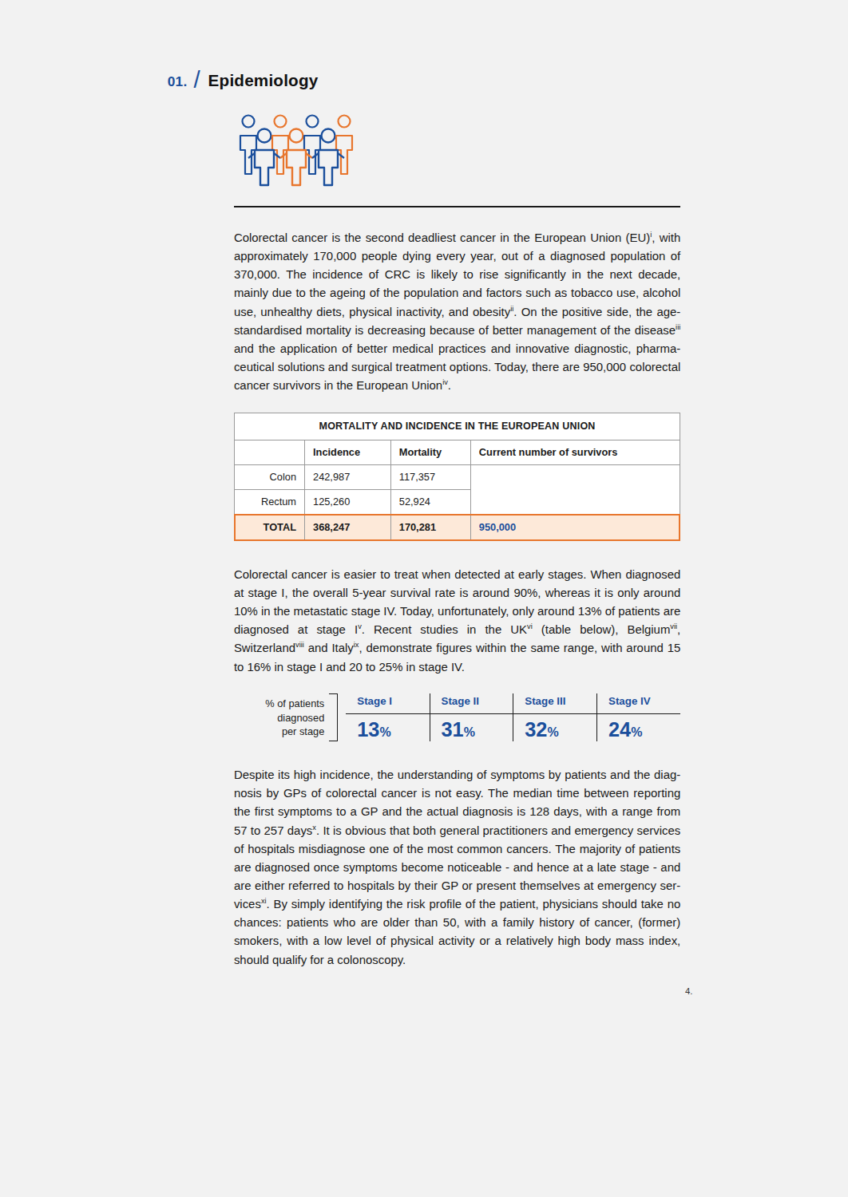01./Epidemiology
Colorectal cancer is the second deadliest cancer in the European Union (EU)i, with approximately 170,000 people dying every year, out of a diagnosed population of 370,000. The incidence of CRC is likely to rise significantly in the next decade, mainly due to the ageing of the population and factors such as tobacco use, alcohol use, unhealthy diets, physical inactivity, and obesityii. On the positive side, the age-standardised mortality is decreasing because of better management of the diseaseiii and the application of better medical practices and innovative diagnostic, pharmaceutical solutions and surgical treatment options. Today, there are 950,000 colorectal cancer survivors in the European Unioniv.
| MORTALITY AND INCIDENCE IN THE EUROPEAN UNION |
| --- |
| | Incidence | Mortality | Current number of survivors |
| Colon | 242,987 | 117,357 | |
| Rectum | 125,260 | 52,924 |
| TOTAL | 368,247 | 170,281 | 950,000 |
Colorectal cancer is easier to treat when detected at early stages. When diagnosed at stage I, the overall 5-year survival rate is around 90%, whereas it is only around 10% in the metastatic stage IV. Today, unfortunately, only around 13% of patients are diagnosed at stage Iv. Recent studies in the UKvi (table below), Belgiumvii, Switzerlandviii and Italyix, demonstrate figures within the same range, with around 15 to 16% in stage I and 20 to 25% in stage IV.
% of patients
diagnosed
per stage
| Stage I | Stage II | Stage III | Stage IV |
| --- | --- | --- | --- |
| 13 % | 31 % | 32 % | 24 % |
Despite its high incidence, the understanding of symptoms by patients and the diagnosis by GPs of colorectal cancer is not easy. The median time between reporting the first symptoms to a GP and the actual diagnosis is 128 days, with a range from 57 to 257 daysx. It is obvious that both general practitioners and emergency services of hospitals misdiagnose one of the most common cancers. The majority of patients are diagnosed once symptoms become noticeable - and hence at a late stage - and are either referred to hospitals by their GP or present themselves at emergency servicesxi. By simply identifying the risk profile of the patient, physicians should take no chances: patients who are older than 50, with a family history of cancer, (former) smokers, with a low level of physical activity or a relatively high body mass index, should qualify for a colonoscopy.
4.